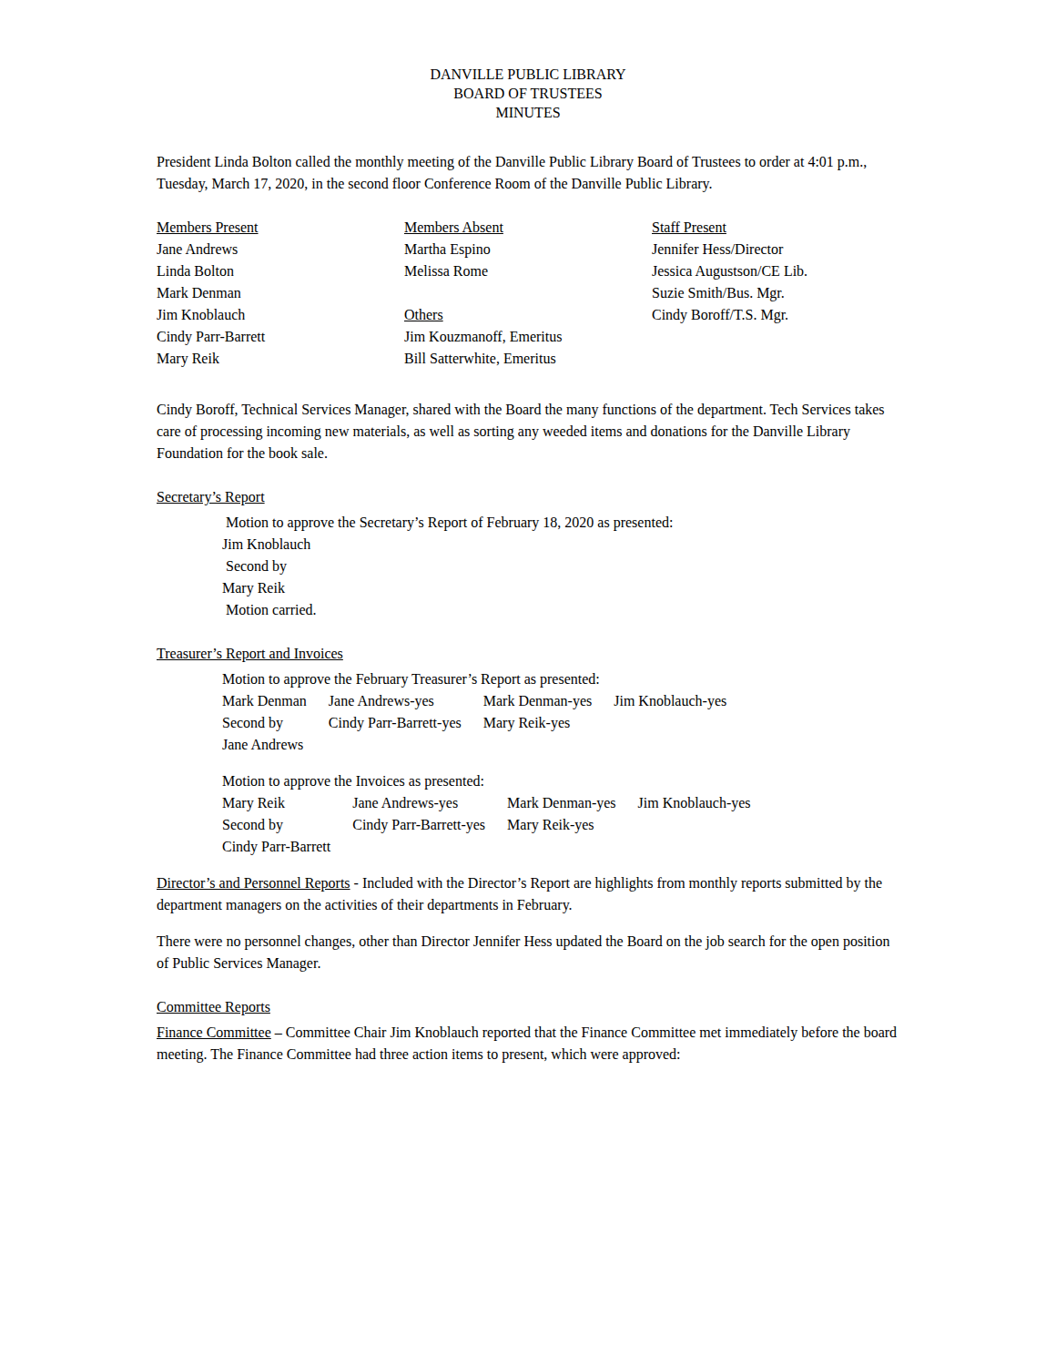DANVILLE PUBLIC LIBRARY
BOARD OF TRUSTEES
MINUTES
President Linda Bolton called the monthly meeting of the Danville Public Library Board of Trustees to order at 4:01 p.m., Tuesday, March 17, 2020, in the second floor Conference Room of the Danville Public Library.
| Members Present | Members Absent | Staff Present |
| Jane Andrews | Martha Espino | Jennifer Hess/Director |
| Linda Bolton | Melissa Rome | Jessica Augustson/CE Lib. |
| Mark Denman | | Suzie Smith/Bus. Mgr. |
| Jim Knoblauch | Others | Cindy Boroff/T.S. Mgr. |
| Cindy Parr-Barrett | Jim Kouzmanoff, Emeritus | |
| Mary Reik | Bill Satterwhite, Emeritus | |
Cindy Boroff, Technical Services Manager, shared with the Board the many functions of the department. Tech Services takes care of processing incoming new materials, as well as sorting any weeded items and donations for the Danville Library Foundation for the book sale.
Secretary’s Report
Motion to approve the Secretary’s Report of February 18, 2020 as presented:
Jim Knoblauch
Second by
Mary Reik
Motion carried.
Treasurer’s Report and Invoices
| Motion to approve the February Treasurer’s Report as presented: |
| Mark Denman | Jane Andrews-yes | Mark Denman-yes | Jim Knoblauch-yes |
| Second by | Cindy Parr-Barrett-yes | Mary Reik-yes | |
| Jane Andrews | | | |
| Motion to approve the Invoices as presented: |
| Mary Reik | Jane Andrews-yes | Mark Denman-yes | Jim Knoblauch-yes |
| Second by | Cindy Parr-Barrett-yes | Mary Reik-yes | |
| Cindy Parr-Barrett | | | |
Director’s and Personnel Reports - Included with the Director’s Report are highlights from monthly reports submitted by the department managers on the activities of their departments in February.
There were no personnel changes, other than Director Jennifer Hess updated the Board on the job search for the open position of Public Services Manager.
Committee Reports
Finance Committee – Committee Chair Jim Knoblauch reported that the Finance Committee met immediately before the board meeting. The Finance Committee had three action items to present, which were approved: